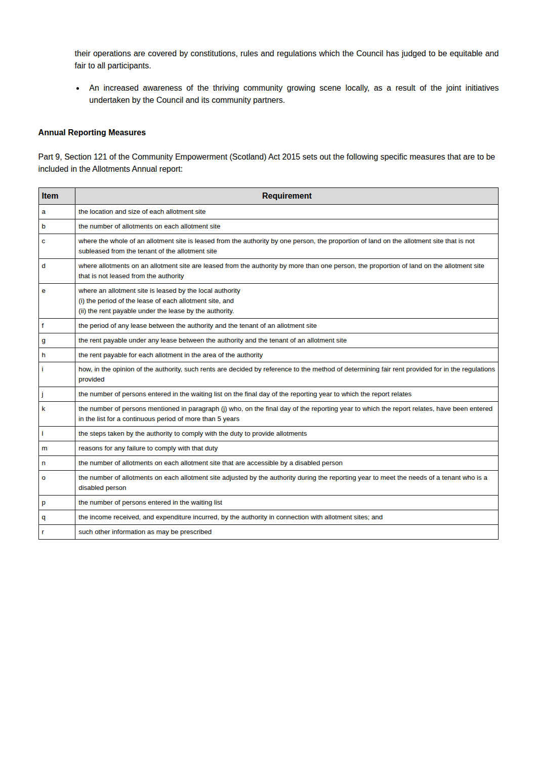their operations are covered by constitutions, rules and regulations which the Council has judged to be equitable and fair to all participants.
An increased awareness of the thriving community growing scene locally, as a result of the joint initiatives undertaken by the Council and its community partners.
Annual Reporting Measures
Part 9, Section 121 of the Community Empowerment (Scotland) Act 2015 sets out the following specific measures that are to be included in the Allotments Annual report:
| Item | Requirement |
| --- | --- |
| a | the location and size of each allotment site |
| b | the number of allotments on each allotment site |
| c | where the whole of an allotment site is leased from the authority by one person, the proportion of land on the allotment site that is not subleased from the tenant of the allotment site |
| d | where allotments on an allotment site are leased from the authority by more than one person, the proportion of land on the allotment site that is not leased from the authority |
| e | where an allotment site is leased by the local authority (i) the period of the lease of each allotment site, and (ii) the rent payable under the lease by the authority. |
| f | the period of any lease between the authority and the tenant of an allotment site |
| g | the rent payable under any lease between the authority and the tenant of an allotment site |
| h | the rent payable for each allotment in the area of the authority |
| i | how, in the opinion of the authority, such rents are decided by reference to the method of determining fair rent provided for in the regulations provided |
| j | the number of persons entered in the waiting list on the final day of the reporting year to which the report relates |
| k | the number of persons mentioned in paragraph (j) who, on the final day of the reporting year to which the report relates, have been entered in the list for a continuous period of more than 5 years |
| l | the steps taken by the authority to comply with the duty to provide allotments |
| m | reasons for any failure to comply with that duty |
| n | the number of allotments on each allotment site that are accessible by a disabled person |
| o | the number of allotments on each allotment site adjusted by the authority during the reporting year to meet the needs of a tenant who is a disabled person |
| p | the number of persons entered in the waiting list |
| q | the income received, and expenditure incurred, by the authority in connection with allotment sites; and |
| r | such other information as may be prescribed |